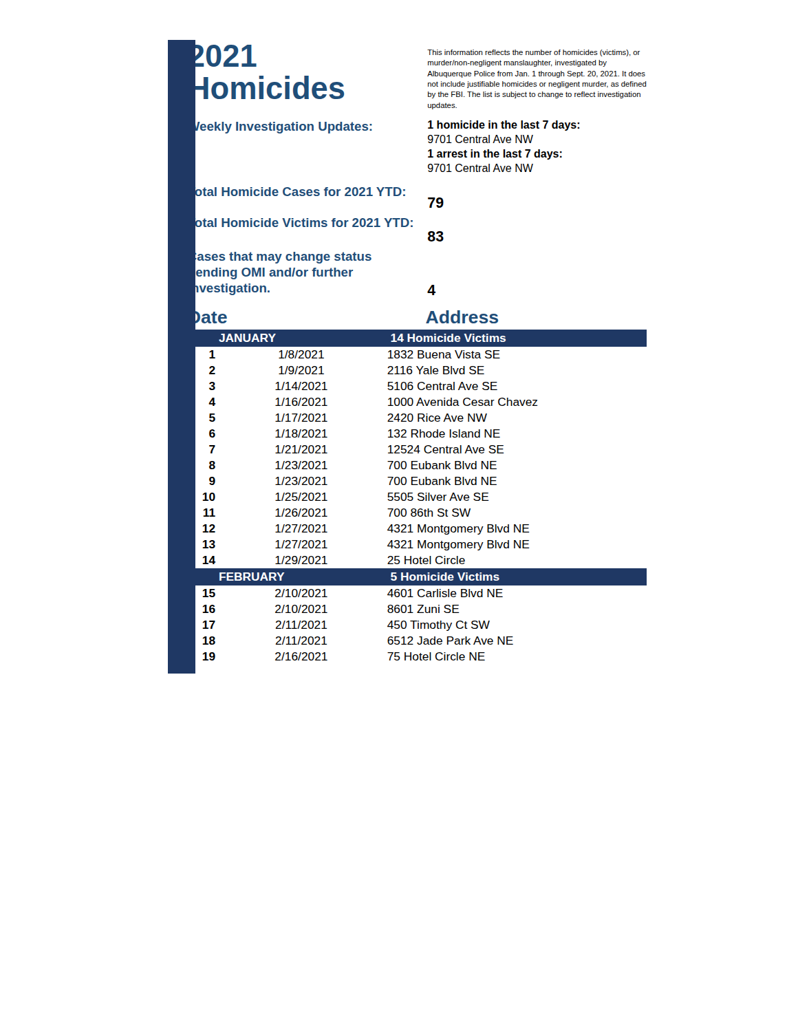| 2021 Homicides | This information reflects the number of homicides (victims), or murder/non-negligent manslaughter, investigated by Albuquerque Police from Jan. 1 through Sept. 20, 2021. It does not include justifiable homicides or negligent murder, as defined by the FBI. The list is subject to change to reflect investigation updates. |
| Weekly Investigation Updates: | 1 homicide in the last 7 days: 9701 Central Ave NW 1 arrest in the last 7 days: 9701 Central Ave NW |
| Total Homicide Cases for 2021 YTD: | 79 |
| Total Homicide Victims for 2021 YTD: | 83 |
| Cases that may change status pending OMI and/or further investigation. | 4 |
| Date | Address |
| | JANUARY | 14 Homicide Victims |
| 1 | 1/8/2021 | 1832 Buena Vista SE |
| 2 | 1/9/2021 | 2116 Yale Blvd SE |
| 3 | 1/14/2021 | 5106 Central Ave SE |
| 4 | 1/16/2021 | 1000 Avenida Cesar Chavez |
| 5 | 1/17/2021 | 2420 Rice Ave NW |
| 6 | 1/18/2021 | 132 Rhode Island NE |
| 7 | 1/21/2021 | 12524 Central Ave SE |
| 8 | 1/23/2021 | 700 Eubank Blvd NE |
| 9 | 1/23/2021 | 700 Eubank Blvd NE |
| 10 | 1/25/2021 | 5505 Silver Ave SE |
| 11 | 1/26/2021 | 700 86th St SW |
| 12 | 1/27/2021 | 4321 Montgomery Blvd NE |
| 13 | 1/27/2021 | 4321 Montgomery Blvd NE |
| 14 | 1/29/2021 | 25 Hotel Circle |
| | FEBRUARY | 5 Homicide Victims |
| 15 | 2/10/2021 | 4601 Carlisle Blvd NE |
| 16 | 2/10/2021 | 8601 Zuni SE |
| 17 | 2/11/2021 | 450 Timothy Ct SW |
| 18 | 2/11/2021 | 6512 Jade Park Ave NE |
| 19 | 2/16/2021 | 75 Hotel Circle NE |